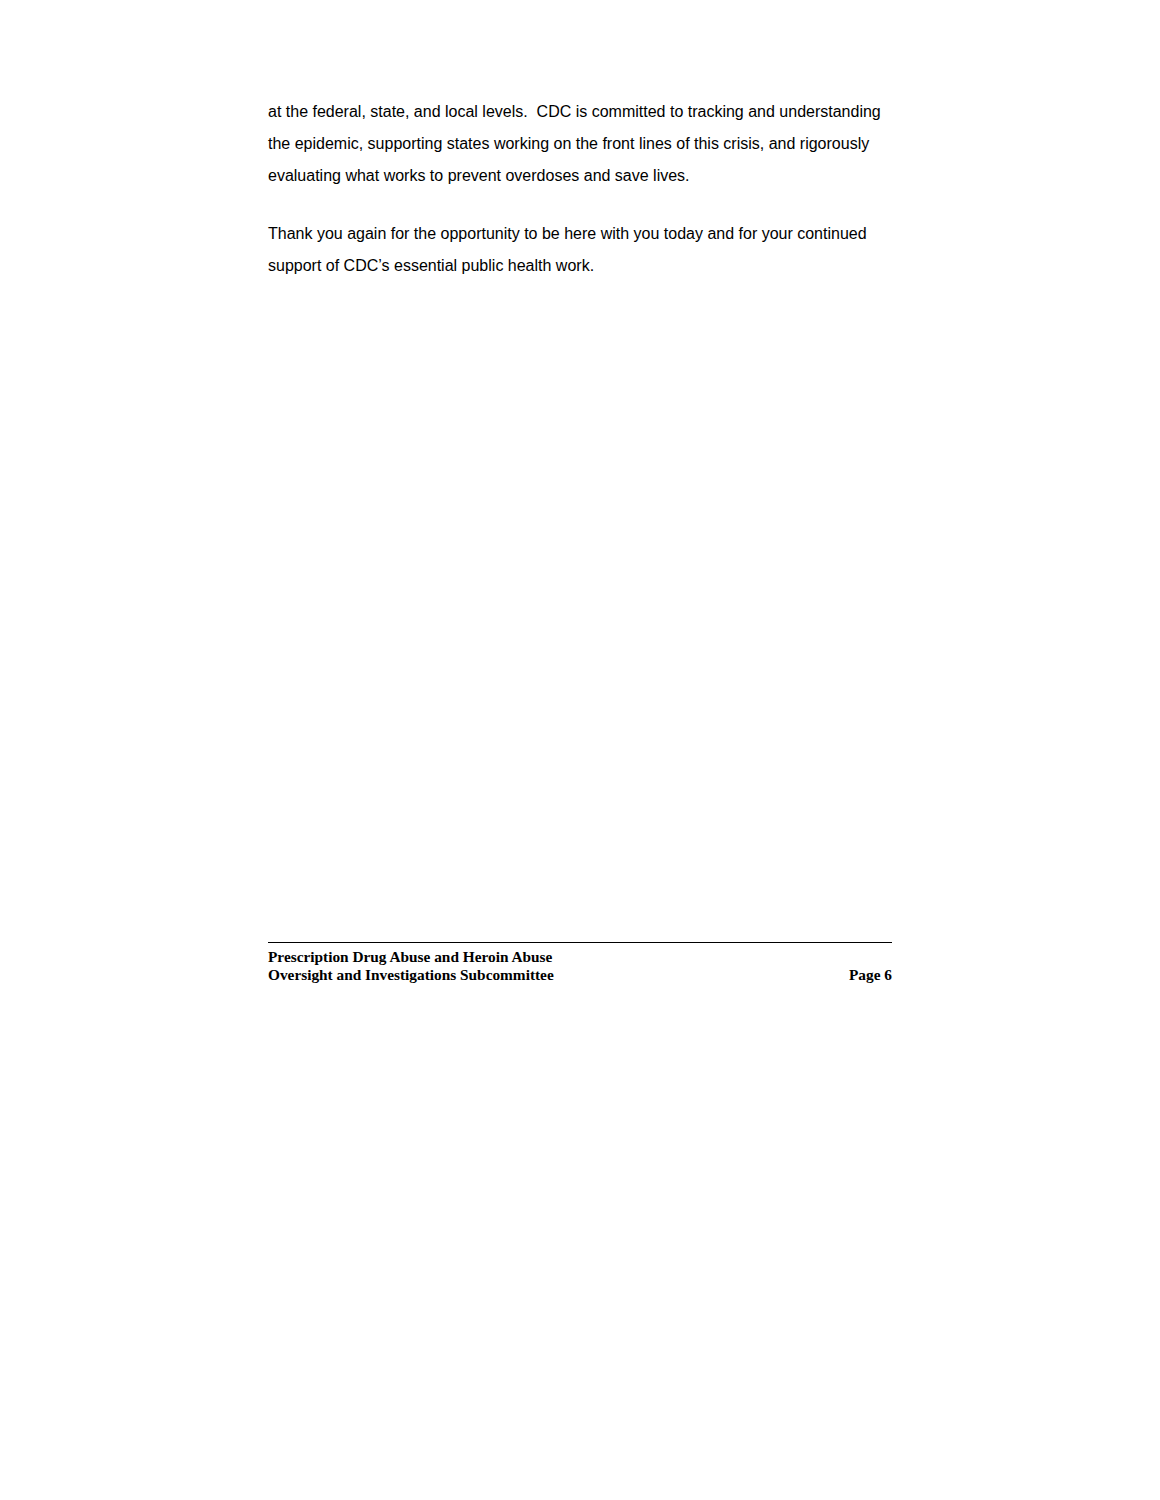at the federal, state, and local levels. CDC is committed to tracking and understanding the epidemic, supporting states working on the front lines of this crisis, and rigorously evaluating what works to prevent overdoses and save lives.
Thank you again for the opportunity to be here with you today and for your continued support of CDC’s essential public health work.
| Prescription Drug Abuse and Heroin Abuse | |
| Oversight and Investigations Subcommittee | Page 6 |